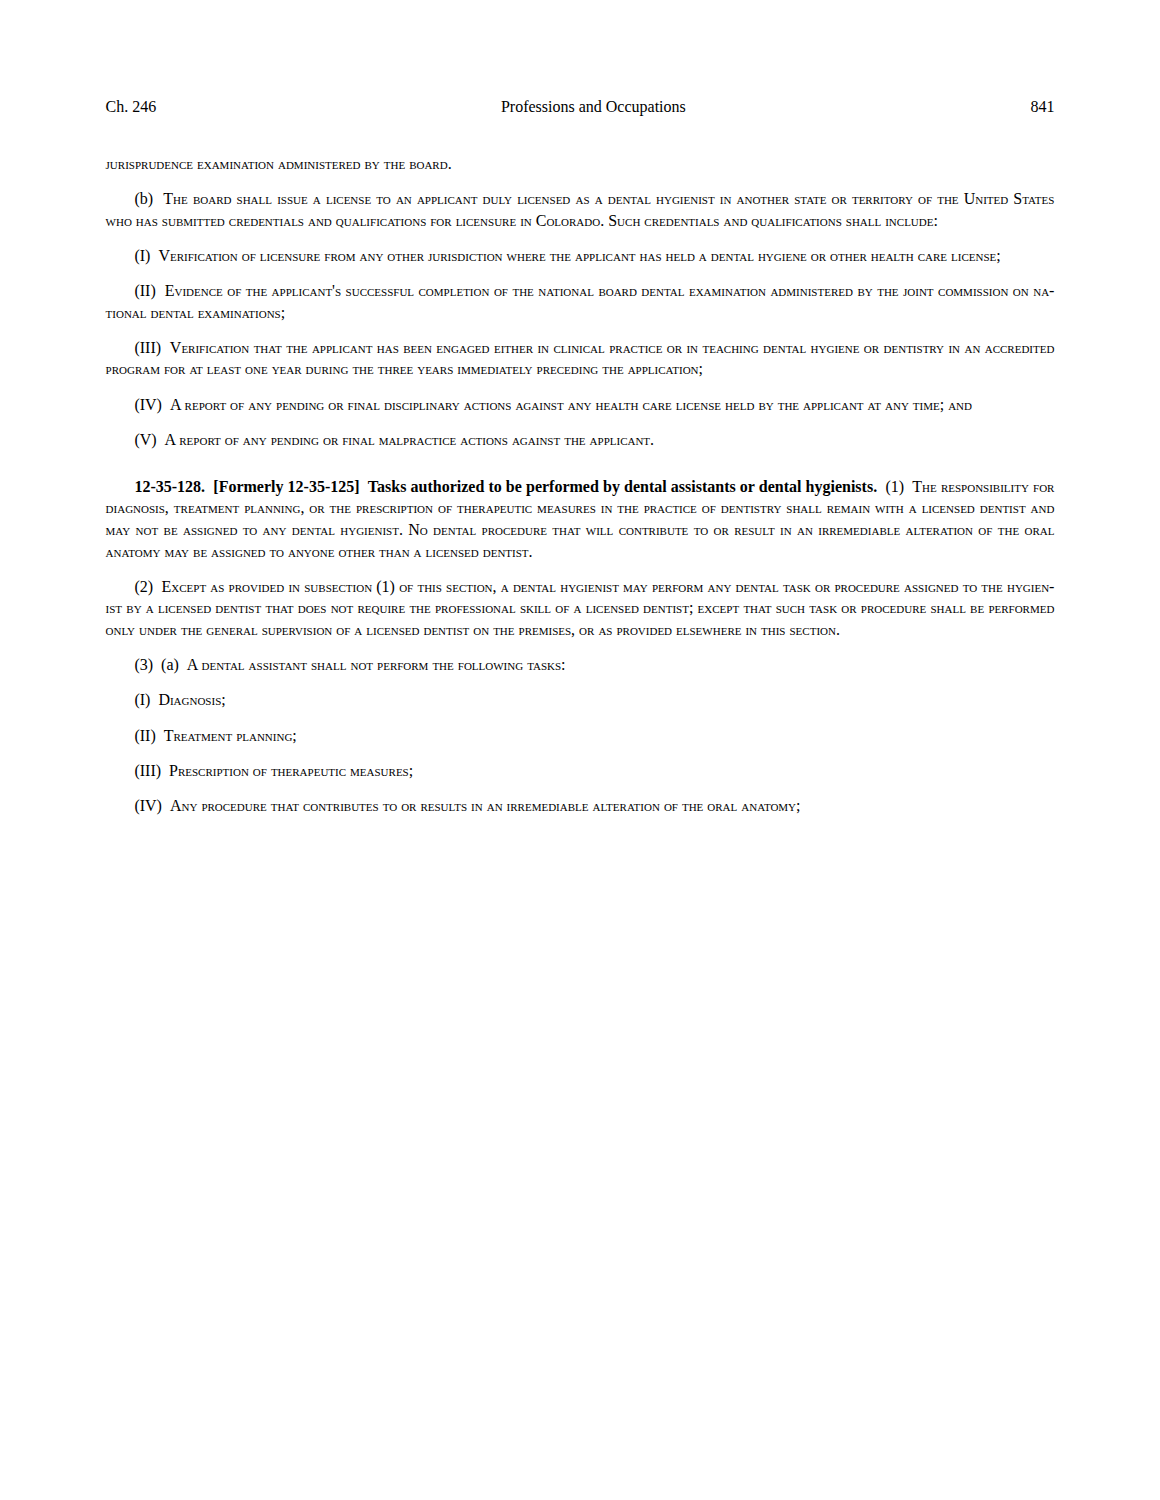Ch. 246 Professions and Occupations 841
jurisprudence examination administered by the board.
(b) The board shall issue a license to an applicant duly licensed as a dental hygienist in another state or territory of the United States who has submitted credentials and qualifications for licensure in Colorado. Such credentials and qualifications shall include:
(I) Verification of licensure from any other jurisdiction where the applicant has held a dental hygiene or other health care license;
(II) Evidence of the applicant's successful completion of the national board dental examination administered by the joint commission on national dental examinations;
(III) Verification that the applicant has been engaged either in clinical practice or in teaching dental hygiene or dentistry in an accredited program for at least one year during the three years immediately preceding the application;
(IV) A report of any pending or final disciplinary actions against any health care license held by the applicant at any time; and
(V) A report of any pending or final malpractice actions against the applicant.
12-35-128. [Formerly 12-35-125] Tasks authorized to be performed by dental assistants or dental hygienists. (1) The responsibility for diagnosis, treatment planning, or the prescription of therapeutic measures in the practice of dentistry shall remain with a licensed dentist and may not be assigned to any dental hygienist. No dental procedure that will contribute to or result in an irremediable alteration of the oral anatomy may be assigned to anyone other than a licensed dentist.
(2) Except as provided in subsection (1) of this section, a dental hygienist may perform any dental task or procedure assigned to the hygienist by a licensed dentist that does not require the professional skill of a licensed dentist; except that such task or procedure shall be performed only under the general supervision of a licensed dentist on the premises, or as provided elsewhere in this section.
(3) (a) A dental assistant shall not perform the following tasks:
(I) Diagnosis;
(II) Treatment planning;
(III) Prescription of therapeutic measures;
(IV) Any procedure that contributes to or results in an irremediable alteration of the oral anatomy;